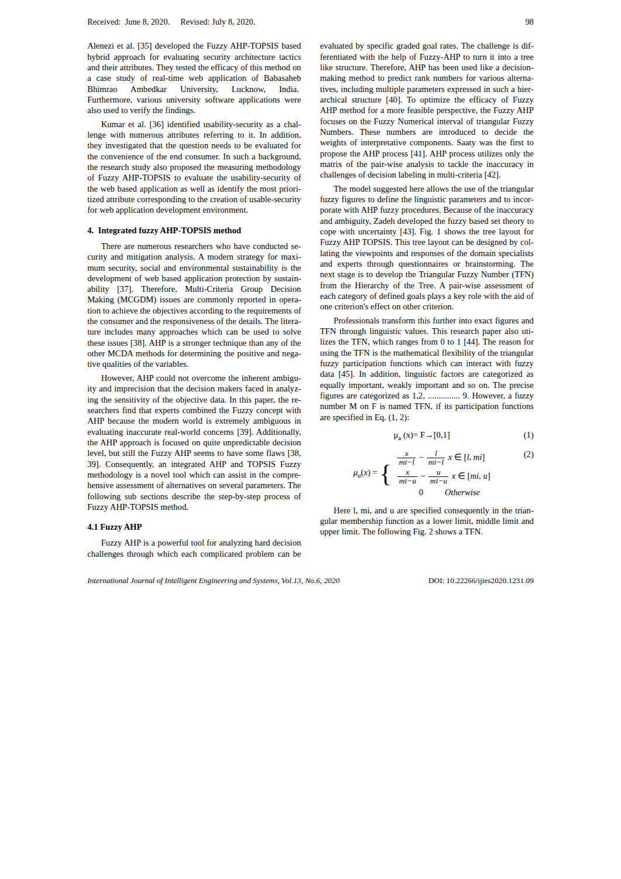Received: June 8, 2020. Revised: July 8, 2020.
98
Alenezi et al. [35] developed the Fuzzy AHP-TOPSIS based hybrid approach for evaluating security architecture tactics and their attributes. They tested the efficacy of this method on a case study of real-time web application of Babasaheb Bhimrao Ambedkar University, Lucknow, India. Furthermore, various university software applications were also used to verify the findings.
Kumar et al. [36] identified usability-security as a challenge with numerous attributes referring to it. In addition, they investigated that the question needs to be evaluated for the convenience of the end consumer. In such a background, the research study also proposed the measuring methodology of Fuzzy AHP-TOPSIS to evaluate the usability-security of the web based application as well as identify the most prioritized attribute corresponding to the creation of usable-security for web application development environment.
4. Integrated fuzzy AHP-TOPSIS method
There are numerous researchers who have conducted security and mitigation analysis. A modern strategy for maximum security, social and environmental sustainability is the development of web based application protection by sustainability [37]. Therefore, Multi-Criteria Group Decision Making (MCGDM) issues are commonly reported in operation to achieve the objectives according to the requirements of the consumer and the responsiveness of the details. The literature includes many approaches which can be used to solve these issues [38]. AHP is a stronger technique than any of the other MCDA methods for determining the positive and negative qualities of the variables.
However, AHP could not overcome the inherent ambiguity and imprecision that the decision makers faced in analyzing the sensitivity of the objective data. In this paper, the researchers find that experts combined the Fuzzy concept with AHP because the modern world is extremely ambiguous in evaluating inaccurate real-world concerns [39]. Additionally, the AHP approach is focused on quite unpredictable decision level, but still the Fuzzy AHP seems to have some flaws [38, 39]. Consequently, an integrated AHP and TOPSIS Fuzzy methodology is a novel tool which can assist in the comprehensive assessment of alternatives on several parameters. The following sub sections describe the step-by-step process of Fuzzy AHP-TOPSIS method.
4.1 Fuzzy AHP
Fuzzy AHP is a powerful tool for analyzing hard decision challenges through which each complicated problem can be evaluated by specific graded goal rates. The challenge is differentiated with the help of Fuzzy-AHP to turn it into a tree like structure. Therefore, AHP has been used like a decision-making method to predict rank numbers for various alternatives, including multiple parameters expressed in such a hierarchical structure [40]. To optimize the efficacy of Fuzzy AHP method for a more feasible perspective, the Fuzzy AHP focuses on the Fuzzy Numerical interval of triangular Fuzzy Numbers. These numbers are introduced to decide the weights of interpretative components. Saaty was the first to propose the AHP process [41]. AHP process utilizes only the matrix of the pair-wise analysis to tackle the inaccuracy in challenges of decision labeling in multi-criteria [42].
The model suggested here allows the use of the triangular fuzzy figures to define the linguistic parameters and to incorporate with AHP fuzzy procedures. Because of the inaccuracy and ambiguity, Zadeh developed the fuzzy based set theory to cope with uncertainty [43]. Fig. 1 shows the tree layout for Fuzzy AHP TOPSIS. This tree layout can be designed by collating the viewpoints and responses of the domain specialists and experts through questionnaires or brainstorming. The next stage is to develop the Triangular Fuzzy Number (TFN) from the Hierarchy of the Tree. A pair-wise assessment of each category of defined goals plays a key role with the aid of one criterion's effect on other criterion.
Professionals transform this further into exact figures and TFN through linguistic values. This research paper also utilizes the TFN, which ranges from 0 to 1 [44]. The reason for using the TFN is the mathematical flexibility of the triangular fuzzy participation functions which can interact with fuzzy data [45]. In addition, linguistic factors are categorized as equally important, weakly important and so on. The precise figures are categorized as 1,2, ............... 9. However, a fuzzy number M on F is named TFN, if its participation functions are specified in Eq. (1, 2):
(1) μa (x)= F→[0,1]
(2) μa(x) = {
xmi−l − lmi−l x ∈ [l, mi]
xmi−u − umi−u x ∈ [mi, u]
0 Otherwise
Here l, mi, and u are specified consequently in the triangular membership function as a lower limit, middle limit and upper limit. The following Fig. 2 shows a TFN.
International Journal of Intelligent Engineering and Systems, Vol.13, No.6, 2020
DOI: 10.22266/ijies2020.1231.09